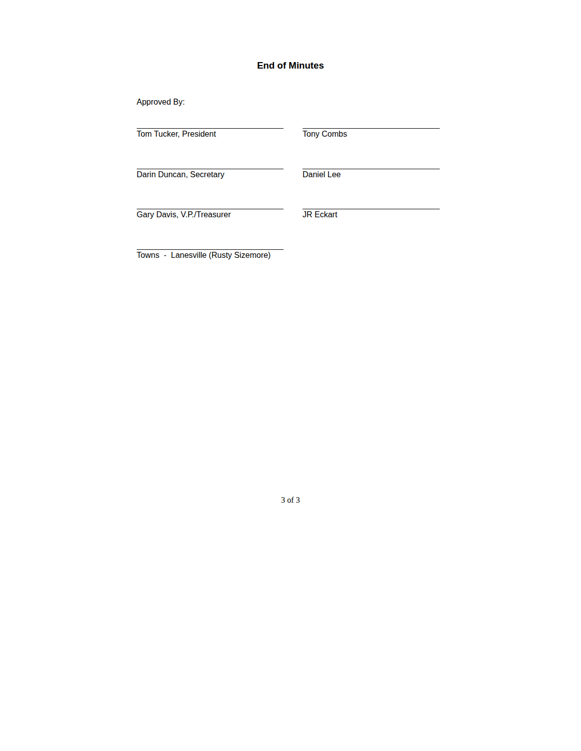End of Minutes
Approved By:
| Tom Tucker, President | Tony Combs |
| Darin Duncan, Secretary | Daniel Lee |
| Gary Davis, V.P./Treasurer | JR Eckart |
| Towns - Lanesville (Rusty Sizemore) | |
3 of 3